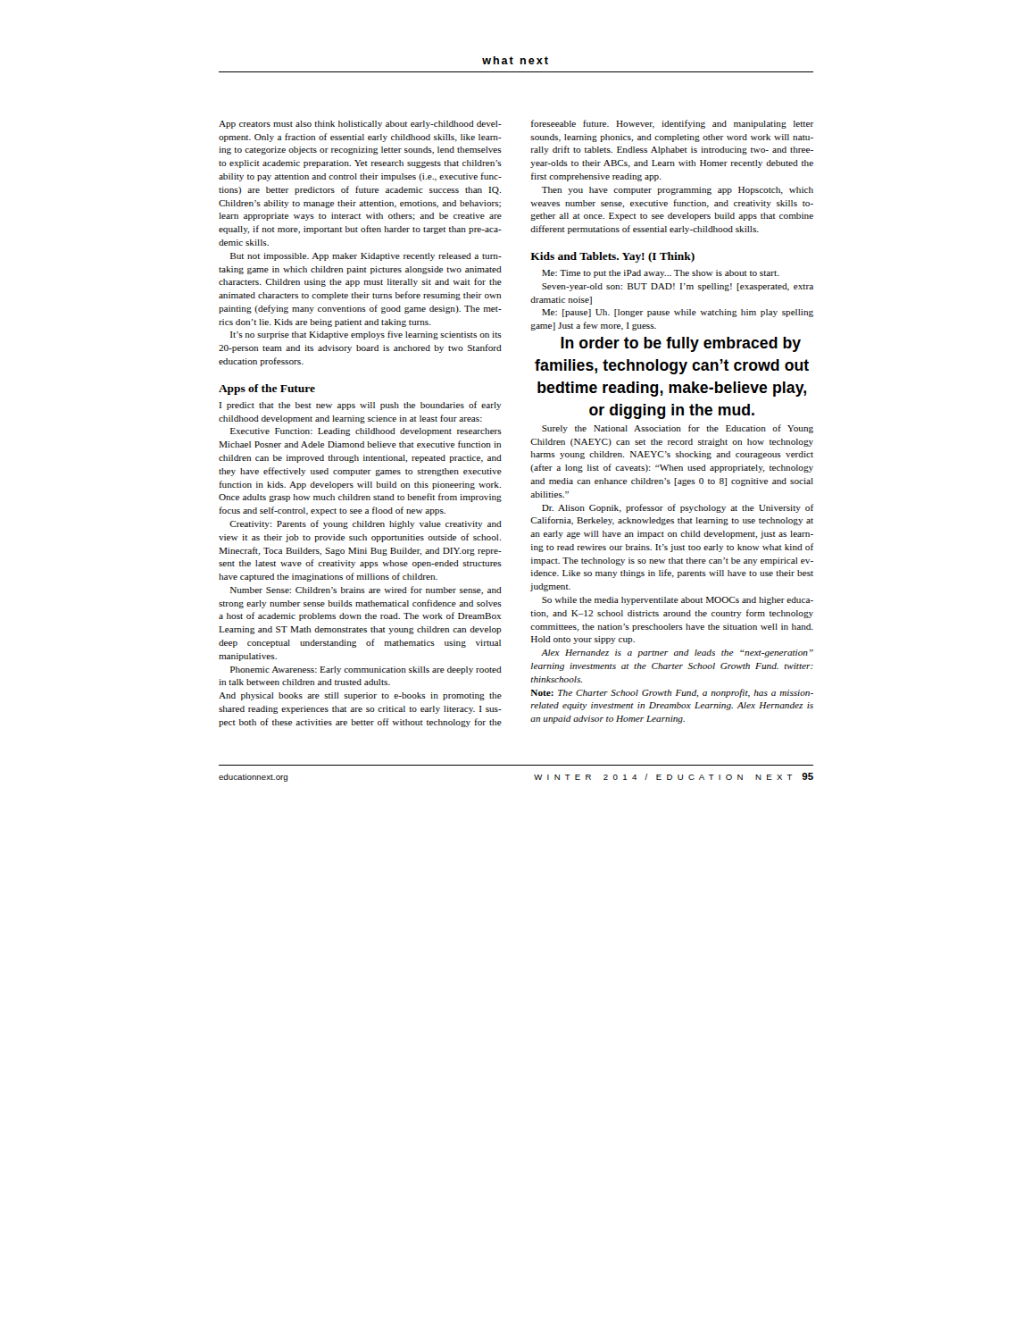what next
App creators must also think holistically about early-childhood development. Only a fraction of essential early childhood skills, like learning to categorize objects or recognizing letter sounds, lend themselves to explicit academic preparation. Yet research suggests that children’s ability to pay attention and control their impulses (i.e., executive functions) are better predictors of future academic success than IQ. Children’s ability to manage their attention, emotions, and behaviors; learn appropriate ways to interact with others; and be creative are equally, if not more, important but often harder to target than pre-academic skills.
But not impossible. App maker Kidaptive recently released a turn-taking game in which children paint pictures alongside two animated characters. Children using the app must literally sit and wait for the animated characters to complete their turns before resuming their own painting (defying many conventions of good game design). The metrics don’t lie. Kids are being patient and taking turns.
It’s no surprise that Kidaptive employs five learning scientists on its 20-person team and its advisory board is anchored by two Stanford education professors.
Apps of the Future
I predict that the best new apps will push the boundaries of early childhood development and learning science in at least four areas:
Executive Function: Leading childhood development researchers Michael Posner and Adele Diamond believe that executive function in children can be improved through intentional, repeated practice, and they have effectively used computer games to strengthen executive function in kids. App developers will build on this pioneering work. Once adults grasp how much children stand to benefit from improving focus and self-control, expect to see a flood of new apps.
Creativity: Parents of young children highly value creativity and view it as their job to provide such opportunities outside of school. Minecraft, Toca Builders, Sago Mini Bug Builder, and DIY.org represent the latest wave of creativity apps whose open-ended structures have captured the imaginations of millions of children.
Number Sense: Children’s brains are wired for number sense, and strong early number sense builds mathematical confidence and solves a host of academic problems down the road. The work of DreamBox Learning and ST Math demonstrates that young children can develop deep conceptual understanding of mathematics using virtual manipulatives.
Phonemic Awareness: Early communication skills are deeply rooted in talk between children and trusted adults.
And physical books are still superior to e-books in promoting the shared reading experiences that are so critical to early literacy. I suspect both of these activities are better off without technology for the foreseeable future. However, identifying and manipulating letter sounds, learning phonics, and completing other word work will naturally drift to tablets. Endless Alphabet is introducing two- and three-year-olds to their ABCs, and Learn with Homer recently debuted the first comprehensive reading app.
Then you have computer programming app Hopscotch, which weaves number sense, executive function, and creativity skills together all at once. Expect to see developers build apps that combine different permutations of essential early-childhood skills.
Kids and Tablets. Yay! (I Think)
Me: Time to put the iPad away... The show is about to start.
Seven-year-old son: BUT DAD! I’m spelling! [exasperated, extra dramatic noise]
Me: [pause] Uh. [longer pause while watching him play spelling game] Just a few more, I guess.
In order to be fully embraced by families, technology can’t crowd out bedtime reading, make-believe play, or digging in the mud.
Surely the National Association for the Education of Young Children (NAEYC) can set the record straight on how technology harms young children. NAEYC’s shocking and courageous verdict (after a long list of caveats): “When used appropriately, technology and media can enhance children’s [ages 0 to 8] cognitive and social abilities.”
Dr. Alison Gopnik, professor of psychology at the University of California, Berkeley, acknowledges that learning to use technology at an early age will have an impact on child development, just as learning to read rewires our brains. It’s just too early to know what kind of impact. The technology is so new that there can’t be any empirical evidence. Like so many things in life, parents will have to use their best judgment.
So while the media hyperventilate about MOOCs and higher education, and K–12 school districts around the country form technology committees, the nation’s preschoolers have the situation well in hand. Hold onto your sippy cup.
Alex Hernandez is a partner and leads the “next-generation” learning investments at the Charter School Growth Fund. twitter: thinkschools.
Note: The Charter School Growth Fund, a nonprofit, has a mission-related equity investment in Dreambox Learning. Alex Hernandez is an unpaid advisor to Homer Learning.
educationnext.org
W I N T E R 2 0 1 4 / E D U C A T I O N N E X T 95